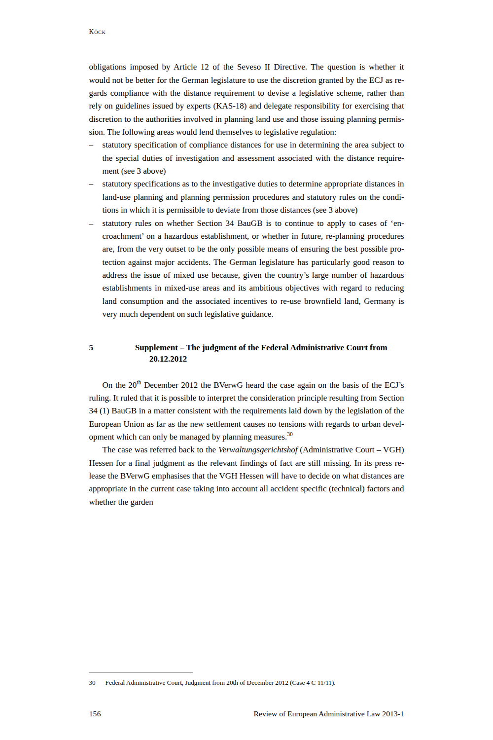Köck
obligations imposed by Article 12 of the Seveso II Directive. The question is whether it would not be better for the German legislature to use the discretion granted by the ECJ as regards compliance with the distance requirement to devise a legislative scheme, rather than rely on guidelines issued by experts (KAS-18) and delegate responsibility for exercising that discretion to the authorities involved in planning land use and those issuing planning permission. The following areas would lend themselves to legislative regulation:
statutory specification of compliance distances for use in determining the area subject to the special duties of investigation and assessment associated with the distance requirement (see 3 above)
statutory specifications as to the investigative duties to determine appropriate distances in land-use planning and planning permission procedures and statutory rules on the conditions in which it is permissible to deviate from those distances (see 3 above)
statutory rules on whether Section 34 BauGB is to continue to apply to cases of ‘encroachment’ on a hazardous establishment, or whether in future, re-planning procedures are, from the very outset to be the only possible means of ensuring the best possible protection against major accidents. The German legislature has particularly good reason to address the issue of mixed use because, given the country’s large number of hazardous establishments in mixed-use areas and its ambitious objectives with regard to reducing land consumption and the associated incentives to re-use brownfield land, Germany is very much dependent on such legislative guidance.
5 Supplement – The judgment of the Federal Administrative Court from 20.12.2012
On the 20th December 2012 the BVerwG heard the case again on the basis of the ECJ’s ruling. It ruled that it is possible to interpret the consideration principle resulting from Section 34 (1) BauGB in a matter consistent with the requirements laid down by the legislation of the European Union as far as the new settlement causes no tensions with regards to urban development which can only be managed by planning measures.30
The case was referred back to the Verwaltungsgerichtshof (Administrative Court – VGH) Hessen for a final judgment as the relevant findings of fact are still missing. In its press release the BVerwG emphasises that the VGH Hessen will have to decide on what distances are appropriate in the current case taking into account all accident specific (technical) factors and whether the garden
30
Federal Administrative Court, Judgment from 20th of December 2012 (Case 4 C 11/11).
156 Review of European Administrative Law 2013-1